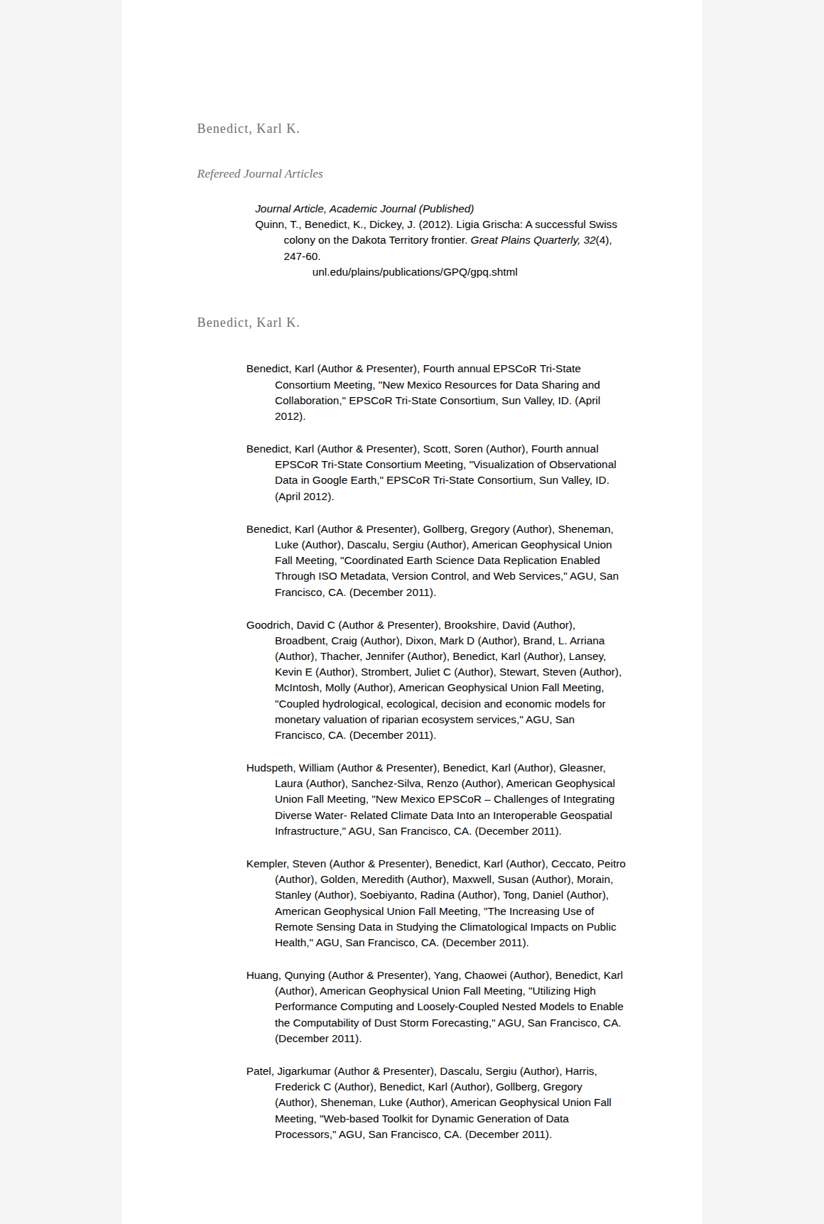Benedict, Karl K.
Refereed Journal Articles
Journal Article, Academic Journal (Published)
Quinn, T., Benedict, K., Dickey, J. (2012). Ligia Grischa: A successful Swiss colony on the Dakota Territory frontier. Great Plains Quarterly, 32(4), 247-60.
unl.edu/plains/publications/GPQ/gpq.shtml
Benedict, Karl K.
Benedict, Karl (Author & Presenter), Fourth annual EPSCoR Tri-State Consortium Meeting, "New Mexico Resources for Data Sharing and Collaboration," EPSCoR Tri-State Consortium, Sun Valley, ID. (April 2012).
Benedict, Karl (Author & Presenter), Scott, Soren (Author), Fourth annual EPSCoR Tri-State Consortium Meeting, "Visualization of Observational Data in Google Earth," EPSCoR Tri-State Consortium, Sun Valley, ID. (April 2012).
Benedict, Karl (Author & Presenter), Gollberg, Gregory (Author), Sheneman, Luke (Author), Dascalu, Sergiu (Author), American Geophysical Union Fall Meeting, "Coordinated Earth Science Data Replication Enabled Through ISO Metadata, Version Control, and Web Services," AGU, San Francisco, CA. (December 2011).
Goodrich, David C (Author & Presenter), Brookshire, David (Author), Broadbent, Craig (Author), Dixon, Mark D (Author), Brand, L. Arriana (Author), Thacher, Jennifer (Author), Benedict, Karl (Author), Lansey, Kevin E (Author), Strombert, Juliet C (Author), Stewart, Steven (Author), McIntosh, Molly (Author), American Geophysical Union Fall Meeting, "Coupled hydrological, ecological, decision and economic models for monetary valuation of riparian ecosystem services," AGU, San Francisco, CA. (December 2011).
Hudspeth, William (Author & Presenter), Benedict, Karl (Author), Gleasner, Laura (Author), Sanchez-Silva, Renzo (Author), American Geophysical Union Fall Meeting, "New Mexico EPSCoR – Challenges of Integrating Diverse Water- Related Climate Data Into an Interoperable Geospatial Infrastructure," AGU, San Francisco, CA. (December 2011).
Kempler, Steven (Author & Presenter), Benedict, Karl (Author), Ceccato, Peitro (Author), Golden, Meredith (Author), Maxwell, Susan (Author), Morain, Stanley (Author), Soebiyanto, Radina (Author), Tong, Daniel (Author), American Geophysical Union Fall Meeting, "The Increasing Use of Remote Sensing Data in Studying the Climatological Impacts on Public Health," AGU, San Francisco, CA. (December 2011).
Huang, Qunying (Author & Presenter), Yang, Chaowei (Author), Benedict, Karl (Author), American Geophysical Union Fall Meeting, "Utilizing High Performance Computing and Loosely-Coupled Nested Models to Enable the Computability of Dust Storm Forecasting," AGU, San Francisco, CA. (December 2011).
Patel, Jigarkumar (Author & Presenter), Dascalu, Sergiu (Author), Harris, Frederick C (Author), Benedict, Karl (Author), Gollberg, Gregory (Author), Sheneman, Luke (Author), American Geophysical Union Fall Meeting, "Web-based Toolkit for Dynamic Generation of Data Processors," AGU, San Francisco, CA. (December 2011).